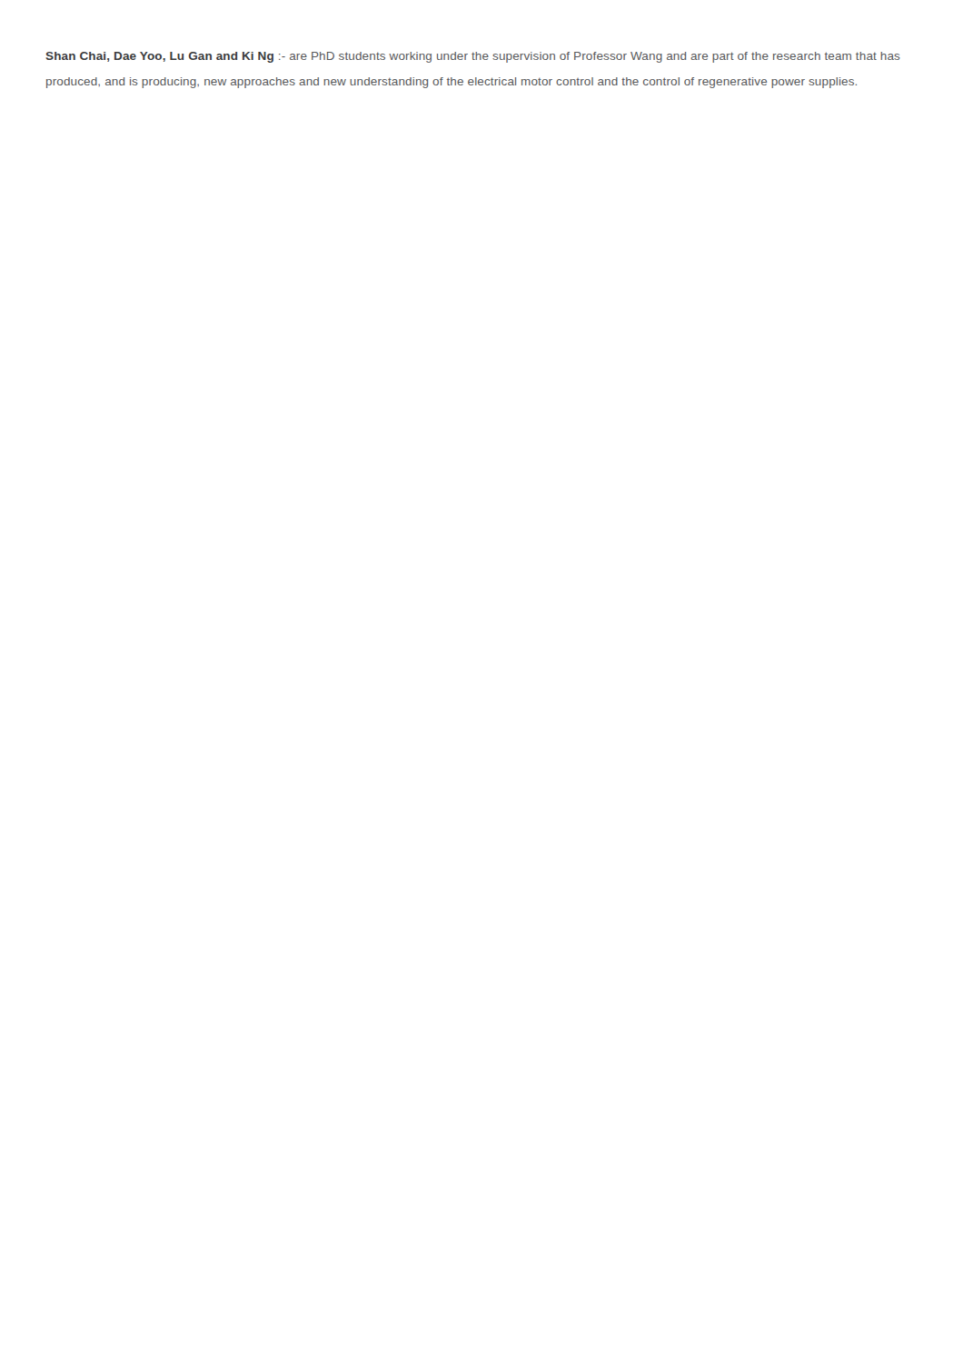Shan Chai, Dae Yoo, Lu Gan and Ki Ng :- are PhD students working under the supervision of Professor Wang and are part of the research team that has produced, and is producing, new approaches and new understanding of the electrical motor control and the control of regenerative power supplies.